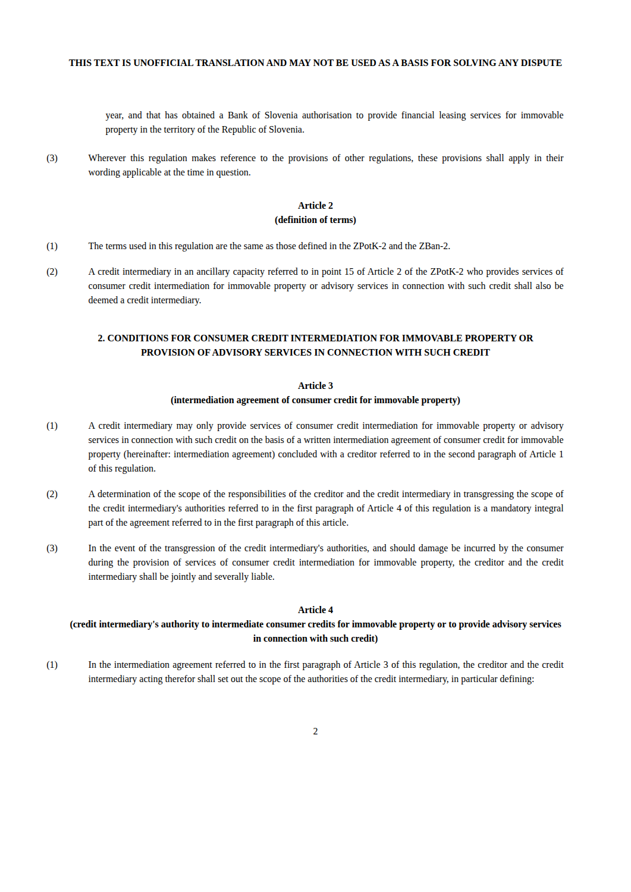This text is unofficial translation and may not be used as a basis for solving any dispute
year, and that has obtained a Bank of Slovenia authorisation to provide financial leasing services for immovable property in the territory of the Republic of Slovenia.
(3) Wherever this regulation makes reference to the provisions of other regulations, these provisions shall apply in their wording applicable at the time in question.
Article 2 (definition of terms)
(1) The terms used in this regulation are the same as those defined in the ZPotK-2 and the ZBan-2.
(2) A credit intermediary in an ancillary capacity referred to in point 15 of Article 2 of the ZPotK-2 who provides services of consumer credit intermediation for immovable property or advisory services in connection with such credit shall also be deemed a credit intermediary.
2. Conditions for consumer credit intermediation for immovable property or provision of advisory services in connection with such credit
Article 3 (intermediation agreement of consumer credit for immovable property)
(1) A credit intermediary may only provide services of consumer credit intermediation for immovable property or advisory services in connection with such credit on the basis of a written intermediation agreement of consumer credit for immovable property (hereinafter: intermediation agreement) concluded with a creditor referred to in the second paragraph of Article 1 of this regulation.
(2) A determination of the scope of the responsibilities of the creditor and the credit intermediary in transgressing the scope of the credit intermediary's authorities referred to in the first paragraph of Article 4 of this regulation is a mandatory integral part of the agreement referred to in the first paragraph of this article.
(3) In the event of the transgression of the credit intermediary's authorities, and should damage be incurred by the consumer during the provision of services of consumer credit intermediation for immovable property, the creditor and the credit intermediary shall be jointly and severally liable.
Article 4 (credit intermediary's authority to intermediate consumer credits for immovable property or to provide advisory services in connection with such credit)
(1) In the intermediation agreement referred to in the first paragraph of Article 3 of this regulation, the creditor and the credit intermediary acting therefor shall set out the scope of the authorities of the credit intermediary, in particular defining:
2